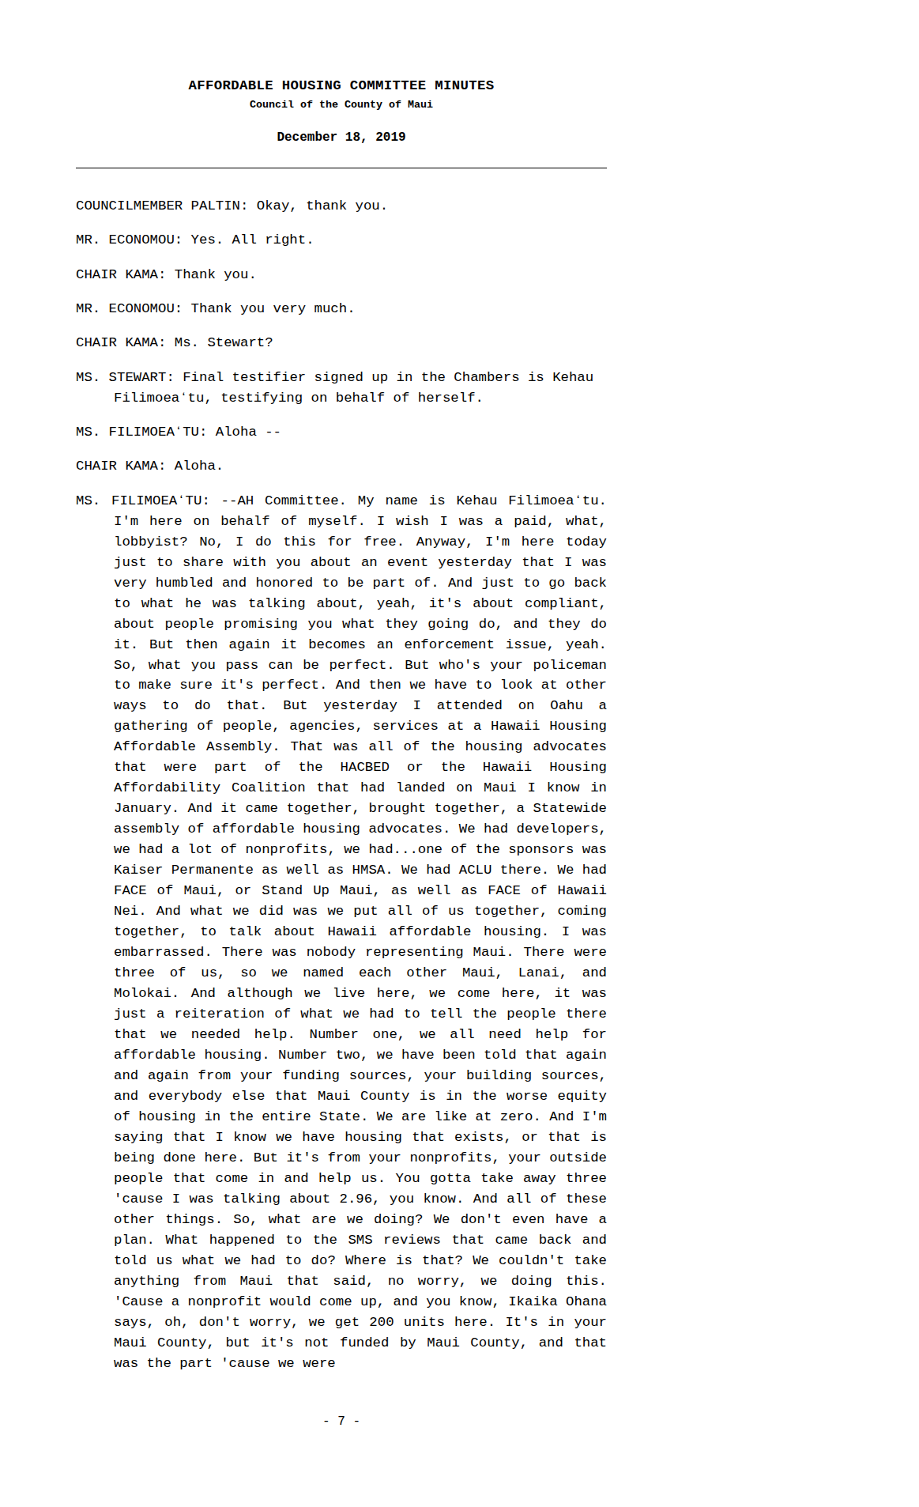AFFORDABLE HOUSING COMMITTEE MINUTES
Council of the County of Maui
December 18, 2019
COUNCILMEMBER PALTIN: Okay, thank you.
MR. ECONOMOU: Yes. All right.
CHAIR KAMA: Thank you.
MR. ECONOMOU: Thank you very much.
CHAIR KAMA: Ms. Stewart?
MS. STEWART: Final testifier signed up in the Chambers is Kehau Filimoeaʻtu, testifying on behalf of herself.
MS. FILIMOEAʻTU: Aloha --
CHAIR KAMA: Aloha.
MS. FILIMOEAʻTU: --AH Committee. My name is Kehau Filimoeaʻtu. I'm here on behalf of myself. I wish I was a paid, what, lobbyist? No, I do this for free. Anyway, I'm here today just to share with you about an event yesterday that I was very humbled and honored to be part of. And just to go back to what he was talking about, yeah, it's about compliant, about people promising you what they going do, and they do it. But then again it becomes an enforcement issue, yeah. So, what you pass can be perfect. But who's your policeman to make sure it's perfect. And then we have to look at other ways to do that. But yesterday I attended on Oahu a gathering of people, agencies, services at a Hawaii Housing Affordable Assembly. That was all of the housing advocates that were part of the HACBED or the Hawaii Housing Affordability Coalition that had landed on Maui I know in January. And it came together, brought together, a Statewide assembly of affordable housing advocates. We had developers, we had a lot of nonprofits, we had...one of the sponsors was Kaiser Permanente as well as HMSA. We had ACLU there. We had FACE of Maui, or Stand Up Maui, as well as FACE of Hawaii Nei. And what we did was we put all of us together, coming together, to talk about Hawaii affordable housing. I was embarrassed. There was nobody representing Maui. There were three of us, so we named each other Maui, Lanai, and Molokai. And although we live here, we come here, it was just a reiteration of what we had to tell the people there that we needed help. Number one, we all need help for affordable housing. Number two, we have been told that again and again from your funding sources, your building sources, and everybody else that Maui County is in the worse equity of housing in the entire State. We are like at zero. And I'm saying that I know we have housing that exists, or that is being done here. But it's from your nonprofits, your outside people that come in and help us. You gotta take away three 'cause I was talking about 2.96, you know. And all of these other things. So, what are we doing? We don't even have a plan. What happened to the SMS reviews that came back and told us what we had to do? Where is that? We couldn't take anything from Maui that said, no worry, we doing this. 'Cause a nonprofit would come up, and you know, Ikaika Ohana says, oh, don't worry, we get 200 units here. It's in your Maui County, but it's not funded by Maui County, and that was the part 'cause we were
- 7 -